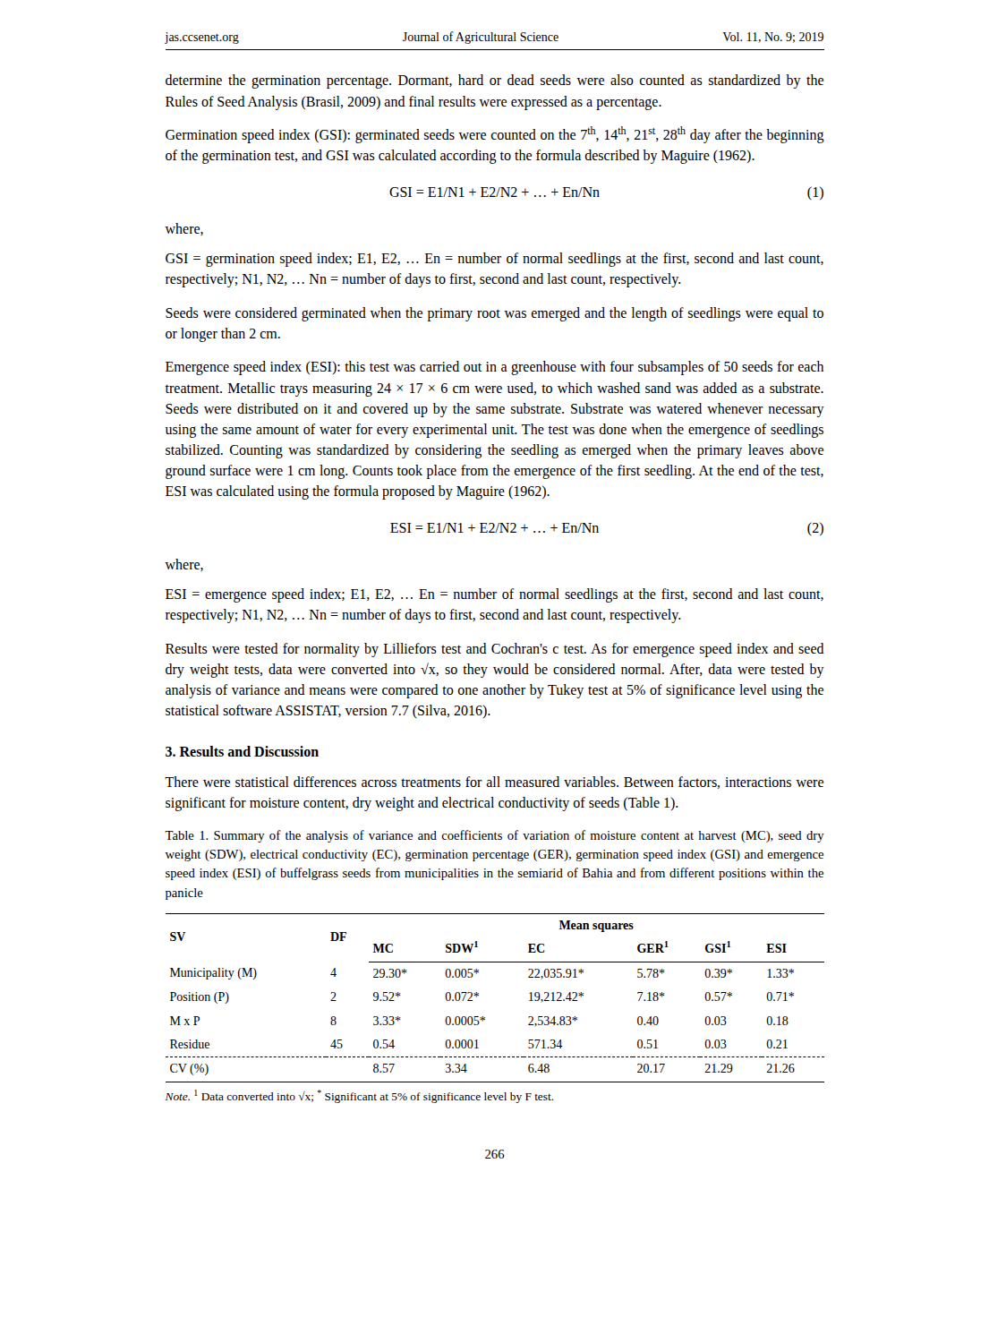jas.ccsenet.org
Journal of Agricultural Science
Vol. 11, No. 9; 2019
determine the germination percentage. Dormant, hard or dead seeds were also counted as standardized by the Rules of Seed Analysis (Brasil, 2009) and final results were expressed as a percentage.
Germination speed index (GSI): germinated seeds were counted on the 7th, 14th, 21st, 28th day after the beginning of the germination test, and GSI was calculated according to the formula described by Maguire (1962).
GSI = E1/N1 + E2/N2 + … + En/Nn (1)
where,
GSI = germination speed index; E1, E2, … En = number of normal seedlings at the first, second and last count, respectively; N1, N2, … Nn = number of days to first, second and last count, respectively.
Seeds were considered germinated when the primary root was emerged and the length of seedlings were equal to or longer than 2 cm.
Emergence speed index (ESI): this test was carried out in a greenhouse with four subsamples of 50 seeds for each treatment. Metallic trays measuring 24 × 17 × 6 cm were used, to which washed sand was added as a substrate. Seeds were distributed on it and covered up by the same substrate. Substrate was watered whenever necessary using the same amount of water for every experimental unit. The test was done when the emergence of seedlings stabilized. Counting was standardized by considering the seedling as emerged when the primary leaves above ground surface were 1 cm long. Counts took place from the emergence of the first seedling. At the end of the test, ESI was calculated using the formula proposed by Maguire (1962).
ESI = E1/N1 + E2/N2 + … + En/Nn (2)
where,
ESI = emergence speed index; E1, E2, … En = number of normal seedlings at the first, second and last count, respectively; N1, N2, … Nn = number of days to first, second and last count, respectively.
Results were tested for normality by Lilliefors test and Cochran's c test. As for emergence speed index and seed dry weight tests, data were converted into √x, so they would be considered normal. After, data were tested by analysis of variance and means were compared to one another by Tukey test at 5% of significance level using the statistical software ASSISTAT, version 7.7 (Silva, 2016).
3. Results and Discussion
There were statistical differences across treatments for all measured variables. Between factors, interactions were significant for moisture content, dry weight and electrical conductivity of seeds (Table 1).
Table 1. Summary of the analysis of variance and coefficients of variation of moisture content at harvest (MC), seed dry weight (SDW), electrical conductivity (EC), germination percentage (GER), germination speed index (GSI) and emergence speed index (ESI) of buffelgrass seeds from municipalities in the semiarid of Bahia and from different positions within the panicle
| SV | DF | Mean squares |
| --- | --- | --- |
| MC | SDW 1 | EC | GER 1 | GSI 1 | ESI |
| Municipality (M) | 4 | 29.30* | 0.005* | 22,035.91* | 5.78* | 0.39* | 1.33* |
| Position (P) | 2 | 9.52* | 0.072* | 19,212.42* | 7.18* | 0.57* | 0.71* |
| M x P | 8 | 3.33* | 0.0005* | 2,534.83* | 0.40 | 0.03 | 0.18 |
| Residue | 45 | 0.54 | 0.0001 | 571.34 | 0.51 | 0.03 | 0.21 |
| CV (%) | | 8.57 | 3.34 | 6.48 | 20.17 | 21.29 | 21.26 |
Note. 1 Data converted into √x; * Significant at 5% of significance level by F test.
266